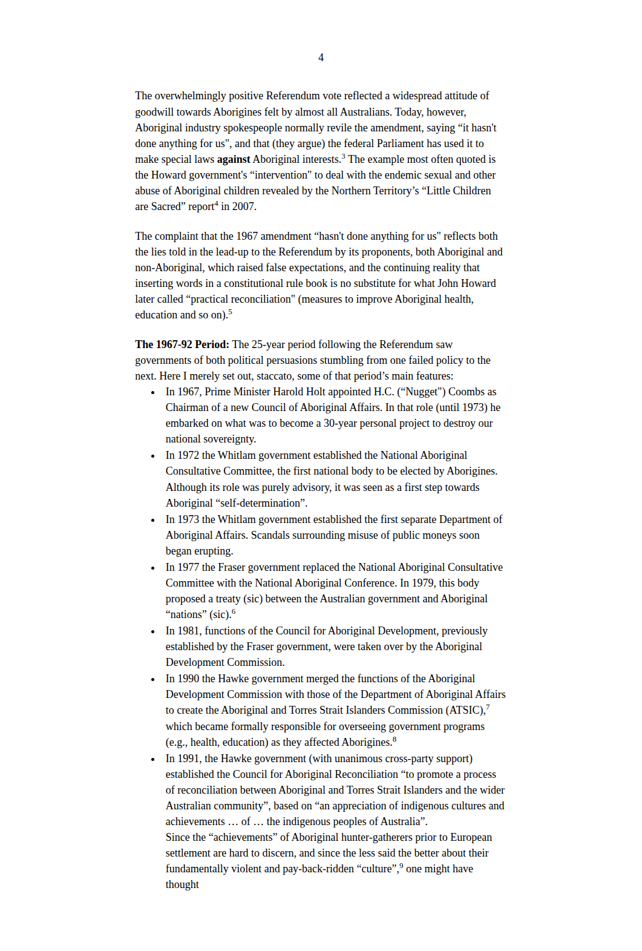4
The overwhelmingly positive Referendum vote reflected a widespread attitude of goodwill towards Aborigines felt by almost all Australians. Today, however, Aboriginal industry spokespeople normally revile the amendment, saying “it hasn't done anything for us", and that (they argue) the federal Parliament has used it to make special laws against Aboriginal interests.3 The example most often quoted is the Howard government's “intervention" to deal with the endemic sexual and other abuse of Aboriginal children revealed by the Northern Territory’s “Little Children are Sacred” report4 in 2007.
The complaint that the 1967 amendment “hasn't done anything for us" reflects both the lies told in the lead-up to the Referendum by its proponents, both Aboriginal and non-Aboriginal, which raised false expectations, and the continuing reality that inserting words in a constitutional rule book is no substitute for what John Howard later called “practical reconciliation" (measures to improve Aboriginal health, education and so on).5
The 1967-92 Period: The 25-year period following the Referendum saw governments of both political persuasions stumbling from one failed policy to the next. Here I merely set out, staccato, some of that period’s main features:
In 1967, Prime Minister Harold Holt appointed H.C. (“Nugget") Coombs as Chairman of a new Council of Aboriginal Affairs. In that role (until 1973) he embarked on what was to become a 30-year personal project to destroy our national sovereignty.
In 1972 the Whitlam government established the National Aboriginal Consultative Committee, the first national body to be elected by Aborigines. Although its role was purely advisory, it was seen as a first step towards Aboriginal “self-determination”.
In 1973 the Whitlam government established the first separate Department of Aboriginal Affairs. Scandals surrounding misuse of public moneys soon began erupting.
In 1977 the Fraser government replaced the National Aboriginal Consultative Committee with the National Aboriginal Conference. In 1979, this body proposed a treaty (sic) between the Australian government and Aboriginal “nations” (sic).6
In 1981, functions of the Council for Aboriginal Development, previously established by the Fraser government, were taken over by the Aboriginal Development Commission.
In 1990 the Hawke government merged the functions of the Aboriginal Development Commission with those of the Department of Aboriginal Affairs to create the Aboriginal and Torres Strait Islanders Commission (ATSIC),7 which became formally responsible for overseeing government programs (e.g., health, education) as they affected Aborigines.8
In 1991, the Hawke government (with unanimous cross-party support) established the Council for Aboriginal Reconciliation “to promote a process of reconciliation between Aboriginal and Torres Strait Islanders and the wider Australian community”, based on “an appreciation of indigenous cultures and achievements … of … the indigenous peoples of Australia”. Since the “achievements” of Aboriginal hunter-gatherers prior to European settlement are hard to discern, and since the less said the better about their fundamentally violent and pay-back-ridden “culture”,9 one might have thought